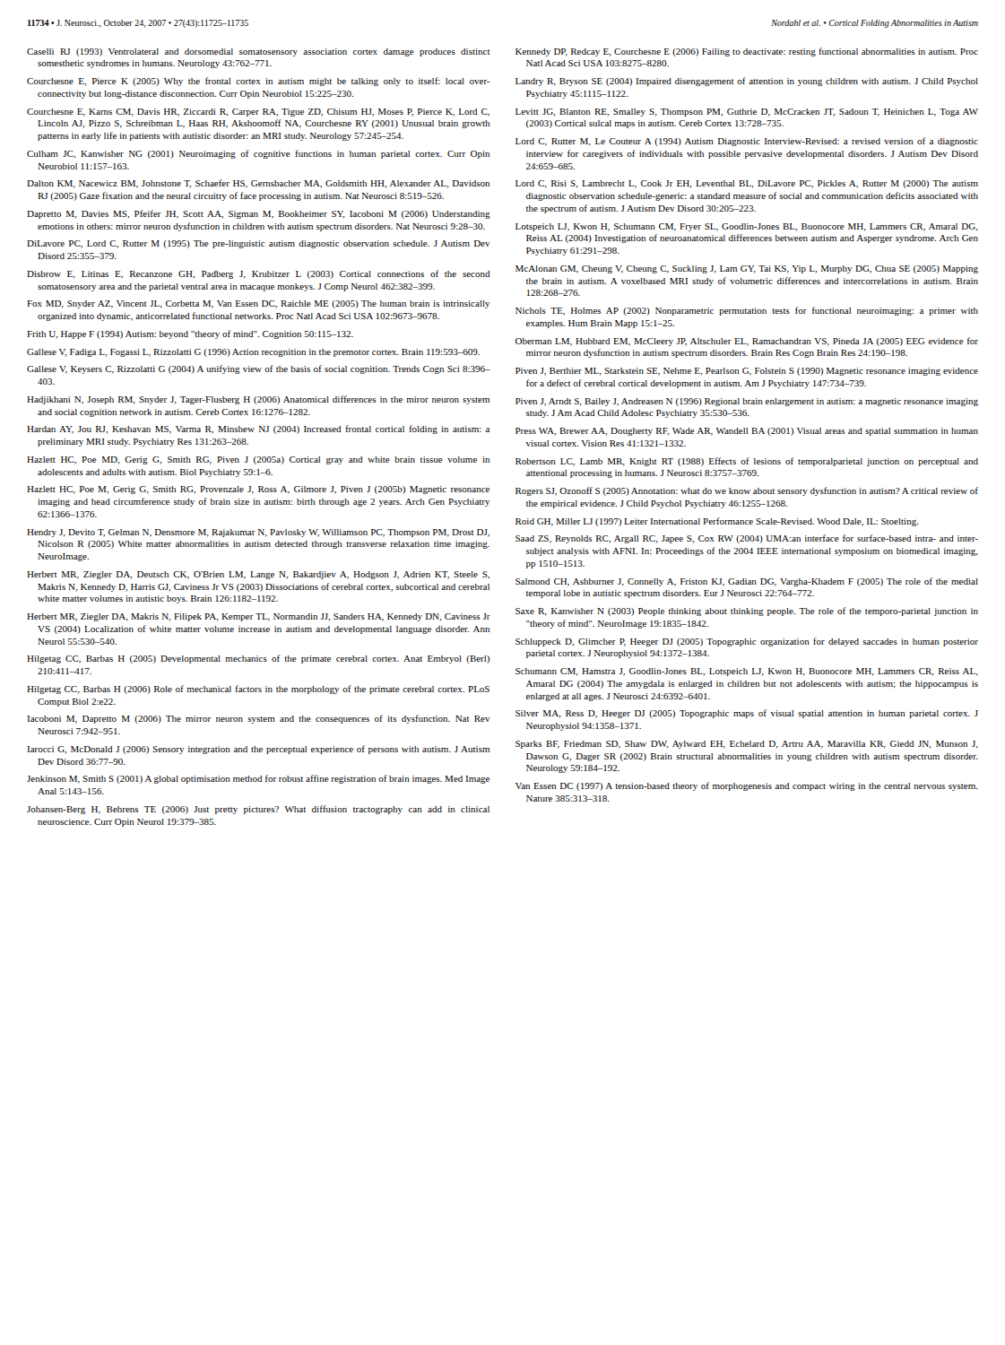11734 • J. Neurosci., October 24, 2007 • 27(43):11725–11735
Nordahl et al. • Cortical Folding Abnormalities in Autism
Caselli RJ (1993) Ventrolateral and dorsomedial somatosensory association cortex damage produces distinct somesthetic syndromes in humans. Neurology 43:762–771.
Courchesne E, Pierce K (2005) Why the frontal cortex in autism might be talking only to itself: local over-connectivity but long-distance disconnection. Curr Opin Neurobiol 15:225–230.
Courchesne E, Karns CM, Davis HR, Ziccardi R, Carper RA, Tigue ZD, Chisum HJ, Moses P, Pierce K, Lord C, Lincoln AJ, Pizzo S, Schreibman L, Haas RH, Akshoomoff NA, Courchesne RY (2001) Unusual brain growth patterns in early life in patients with autistic disorder: an MRI study. Neurology 57:245–254.
Culham JC, Kanwisher NG (2001) Neuroimaging of cognitive functions in human parietal cortex. Curr Opin Neurobiol 11:157–163.
Dalton KM, Nacewicz BM, Johnstone T, Schaefer HS, Gernsbacher MA, Goldsmith HH, Alexander AL, Davidson RJ (2005) Gaze fixation and the neural circuitry of face processing in autism. Nat Neurosci 8:519–526.
Dapretto M, Davies MS, Pfeifer JH, Scott AA, Sigman M, Bookheimer SY, Iacoboni M (2006) Understanding emotions in others: mirror neuron dysfunction in children with autism spectrum disorders. Nat Neurosci 9:28–30.
DiLavore PC, Lord C, Rutter M (1995) The pre-linguistic autism diagnostic observation schedule. J Autism Dev Disord 25:355–379.
Disbrow E, Litinas E, Recanzone GH, Padberg J, Krubitzer L (2003) Cortical connections of the second somatosensory area and the parietal ventral area in macaque monkeys. J Comp Neurol 462:382–399.
Fox MD, Snyder AZ, Vincent JL, Corbetta M, Van Essen DC, Raichle ME (2005) The human brain is intrinsically organized into dynamic, anticorrelated functional networks. Proc Natl Acad Sci USA 102:9673–9678.
Frith U, Happe F (1994) Autism: beyond "theory of mind". Cognition 50:115–132.
Gallese V, Fadiga L, Fogassi L, Rizzolatti G (1996) Action recognition in the premotor cortex. Brain 119:593–609.
Gallese V, Keysers C, Rizzolatti G (2004) A unifying view of the basis of social cognition. Trends Cogn Sci 8:396–403.
Hadjikhani N, Joseph RM, Snyder J, Tager-Flusberg H (2006) Anatomical differences in the miror neuron system and social cognition network in autism. Cereb Cortex 16:1276–1282.
Hardan AY, Jou RJ, Keshavan MS, Varma R, Minshew NJ (2004) Increased frontal cortical folding in autism: a preliminary MRI study. Psychiatry Res 131:263–268.
Hazlett HC, Poe MD, Gerig G, Smith RG, Piven J (2005a) Cortical gray and white brain tissue volume in adolescents and adults with autism. Biol Psychiatry 59:1–6.
Hazlett HC, Poe M, Gerig G, Smith RG, Provenzale J, Ross A, Gilmore J, Piven J (2005b) Magnetic resonance imaging and head circumference study of brain size in autism: birth through age 2 years. Arch Gen Psychiatry 62:1366–1376.
Hendry J, Devito T, Gelman N, Densmore M, Rajakumar N, Pavlosky W, Williamson PC, Thompson PM, Drost DJ, Nicolson R (2005) White matter abnormalities in autism detected through transverse relaxation time imaging. NeuroImage.
Herbert MR, Ziegler DA, Deutsch CK, O'Brien LM, Lange N, Bakardjiev A, Hodgson J, Adrien KT, Steele S, Makris N, Kennedy D, Harris GJ, Caviness Jr VS (2003) Dissociations of cerebral cortex, subcortical and cerebral white matter volumes in autistic boys. Brain 126:1182–1192.
Herbert MR, Ziegler DA, Makris N, Filipek PA, Kemper TL, Normandin JJ, Sanders HA, Kennedy DN, Caviness Jr VS (2004) Localization of white matter volume increase in autism and developmental language disorder. Ann Neurol 55:530–540.
Hilgetag CC, Barbas H (2005) Developmental mechanics of the primate cerebral cortex. Anat Embryol (Berl) 210:411–417.
Hilgetag CC, Barbas H (2006) Role of mechanical factors in the morphology of the primate cerebral cortex. PLoS Comput Biol 2:e22.
Iacoboni M, Dapretto M (2006) The mirror neuron system and the consequences of its dysfunction. Nat Rev Neurosci 7:942–951.
Iarocci G, McDonald J (2006) Sensory integration and the perceptual experience of persons with autism. J Autism Dev Disord 36:77–90.
Jenkinson M, Smith S (2001) A global optimisation method for robust affine registration of brain images. Med Image Anal 5:143–156.
Johansen-Berg H, Behrens TE (2006) Just pretty pictures? What diffusion tractography can add in clinical neuroscience. Curr Opin Neurol 19:379–385.
Kennedy DP, Redcay E, Courchesne E (2006) Failing to deactivate: resting functional abnormalities in autism. Proc Natl Acad Sci USA 103:8275–8280.
Landry R, Bryson SE (2004) Impaired disengagement of attention in young children with autism. J Child Psychol Psychiatry 45:1115–1122.
Levitt JG, Blanton RE, Smalley S, Thompson PM, Guthrie D, McCracken JT, Sadoun T, Heinichen L, Toga AW (2003) Cortical sulcal maps in autism. Cereb Cortex 13:728–735.
Lord C, Rutter M, Le Couteur A (1994) Autism Diagnostic Interview-Revised: a revised version of a diagnostic interview for caregivers of individuals with possible pervasive developmental disorders. J Autism Dev Disord 24:659–685.
Lord C, Risi S, Lambrecht L, Cook Jr EH, Leventhal BL, DiLavore PC, Pickles A, Rutter M (2000) The autism diagnostic observation schedule-generic: a standard measure of social and communication deficits associated with the spectrum of autism. J Autism Dev Disord 30:205–223.
Lotspeich LJ, Kwon H, Schumann CM, Fryer SL, Goodlin-Jones BL, Buonocore MH, Lammers CR, Amaral DG, Reiss AL (2004) Investigation of neuroanatomical differences between autism and Asperger syndrome. Arch Gen Psychiatry 61:291–298.
McAlonan GM, Cheung V, Cheung C, Suckling J, Lam GY, Tai KS, Yip L, Murphy DG, Chua SE (2005) Mapping the brain in autism. A voxelbased MRI study of volumetric differences and intercorrelations in autism. Brain 128:268–276.
Nichols TE, Holmes AP (2002) Nonparametric permutation tests for functional neuroimaging: a primer with examples. Hum Brain Mapp 15:1–25.
Oberman LM, Hubbard EM, McCleery JP, Altschuler EL, Ramachandran VS, Pineda JA (2005) EEG evidence for mirror neuron dysfunction in autism spectrum disorders. Brain Res Cogn Brain Res 24:190–198.
Piven J, Berthier ML, Starkstein SE, Nehme E, Pearlson G, Folstein S (1990) Magnetic resonance imaging evidence for a defect of cerebral cortical development in autism. Am J Psychiatry 147:734–739.
Piven J, Arndt S, Bailey J, Andreasen N (1996) Regional brain enlargement in autism: a magnetic resonance imaging study. J Am Acad Child Adolesc Psychiatry 35:530–536.
Press WA, Brewer AA, Dougherty RF, Wade AR, Wandell BA (2001) Visual areas and spatial summation in human visual cortex. Vision Res 41:1321–1332.
Robertson LC, Lamb MR, Knight RT (1988) Effects of lesions of temporalparietal junction on perceptual and attentional processing in humans. J Neurosci 8:3757–3769.
Rogers SJ, Ozonoff S (2005) Annotation: what do we know about sensory dysfunction in autism? A critical review of the empirical evidence. J Child Psychol Psychiatry 46:1255–1268.
Roid GH, Miller LJ (1997) Leiter International Performance Scale-Revised. Wood Dale, IL: Stoelting.
Saad ZS, Reynolds RC, Argall RC, Japee S, Cox RW (2004) UMA:an interface for surface-based intra- and inter-subject analysis with AFNI. In: Proceedings of the 2004 IEEE international symposium on biomedical imaging, pp 1510–1513.
Salmond CH, Ashburner J, Connelly A, Friston KJ, Gadian DG, Vargha-Khadem F (2005) The role of the medial temporal lobe in autistic spectrum disorders. Eur J Neurosci 22:764–772.
Saxe R, Kanwisher N (2003) People thinking about thinking people. The role of the temporo-parietal junction in "theory of mind". NeuroImage 19:1835–1842.
Schluppeck D, Glimcher P, Heeger DJ (2005) Topographic organization for delayed saccades in human posterior parietal cortex. J Neurophysiol 94:1372–1384.
Schumann CM, Hamstra J, Goodlin-Jones BL, Lotspeich LJ, Kwon H, Buonocore MH, Lammers CR, Reiss AL, Amaral DG (2004) The amygdala is enlarged in children but not adolescents with autism; the hippocampus is enlarged at all ages. J Neurosci 24:6392–6401.
Silver MA, Ress D, Heeger DJ (2005) Topographic maps of visual spatial attention in human parietal cortex. J Neurophysiol 94:1358–1371.
Sparks BF, Friedman SD, Shaw DW, Aylward EH, Echelard D, Artru AA, Maravilla KR, Giedd JN, Munson J, Dawson G, Dager SR (2002) Brain structural abnormalities in young children with autism spectrum disorder. Neurology 59:184–192.
Van Essen DC (1997) A tension-based theory of morphogenesis and compact wiring in the central nervous system. Nature 385:313–318.